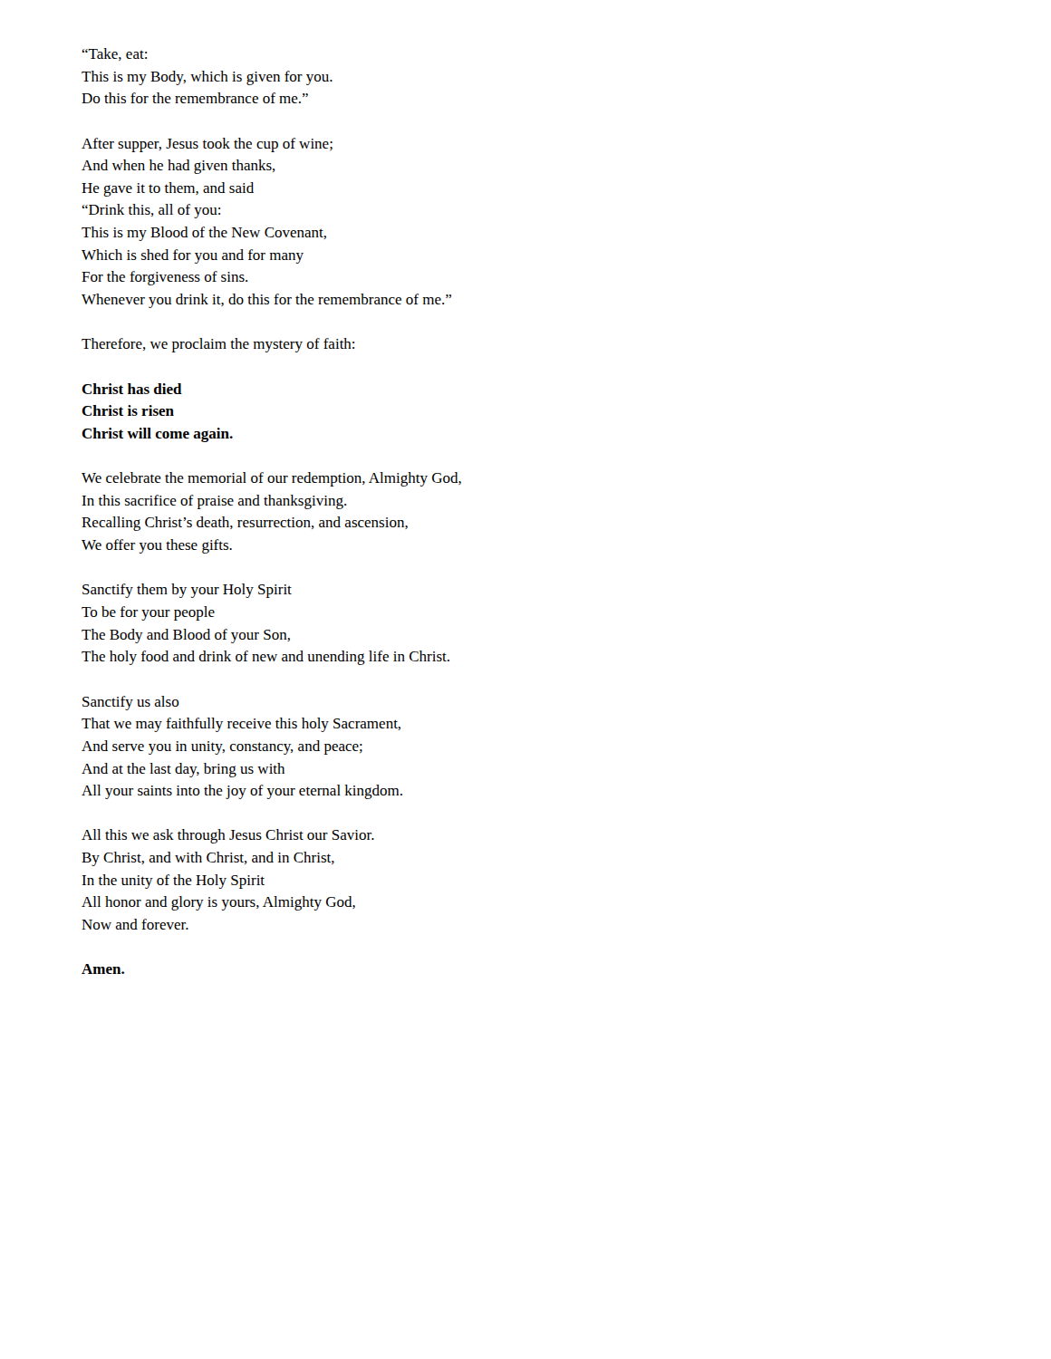“Take, eat:
This is my Body, which is given for you.
Do this for the remembrance of me.”
After supper, Jesus took the cup of wine;
And when he had given thanks,
He gave it to them, and said
“Drink this, all of you:
This is my Blood of the New Covenant,
Which is shed for you and for many
For the forgiveness of sins.
Whenever you drink it, do this for the remembrance of me.”
Therefore, we proclaim the mystery of faith:
Christ has died
Christ is risen
Christ will come again.
We celebrate the memorial of our redemption, Almighty God,
In this sacrifice of praise and thanksgiving.
Recalling Christ’s death, resurrection, and ascension,
We offer you these gifts.
Sanctify them by your Holy Spirit
To be for your people
The Body and Blood of your Son,
The holy food and drink of new and unending life in Christ.
Sanctify us also
That we may faithfully receive this holy Sacrament,
And serve you in unity, constancy, and peace;
And at the last day, bring us with
All your saints into the joy of your eternal kingdom.
All this we ask through Jesus Christ our Savior.
By Christ, and with Christ, and in Christ,
In the unity of the Holy Spirit
All honor and glory is yours, Almighty God,
Now and forever.
Amen.